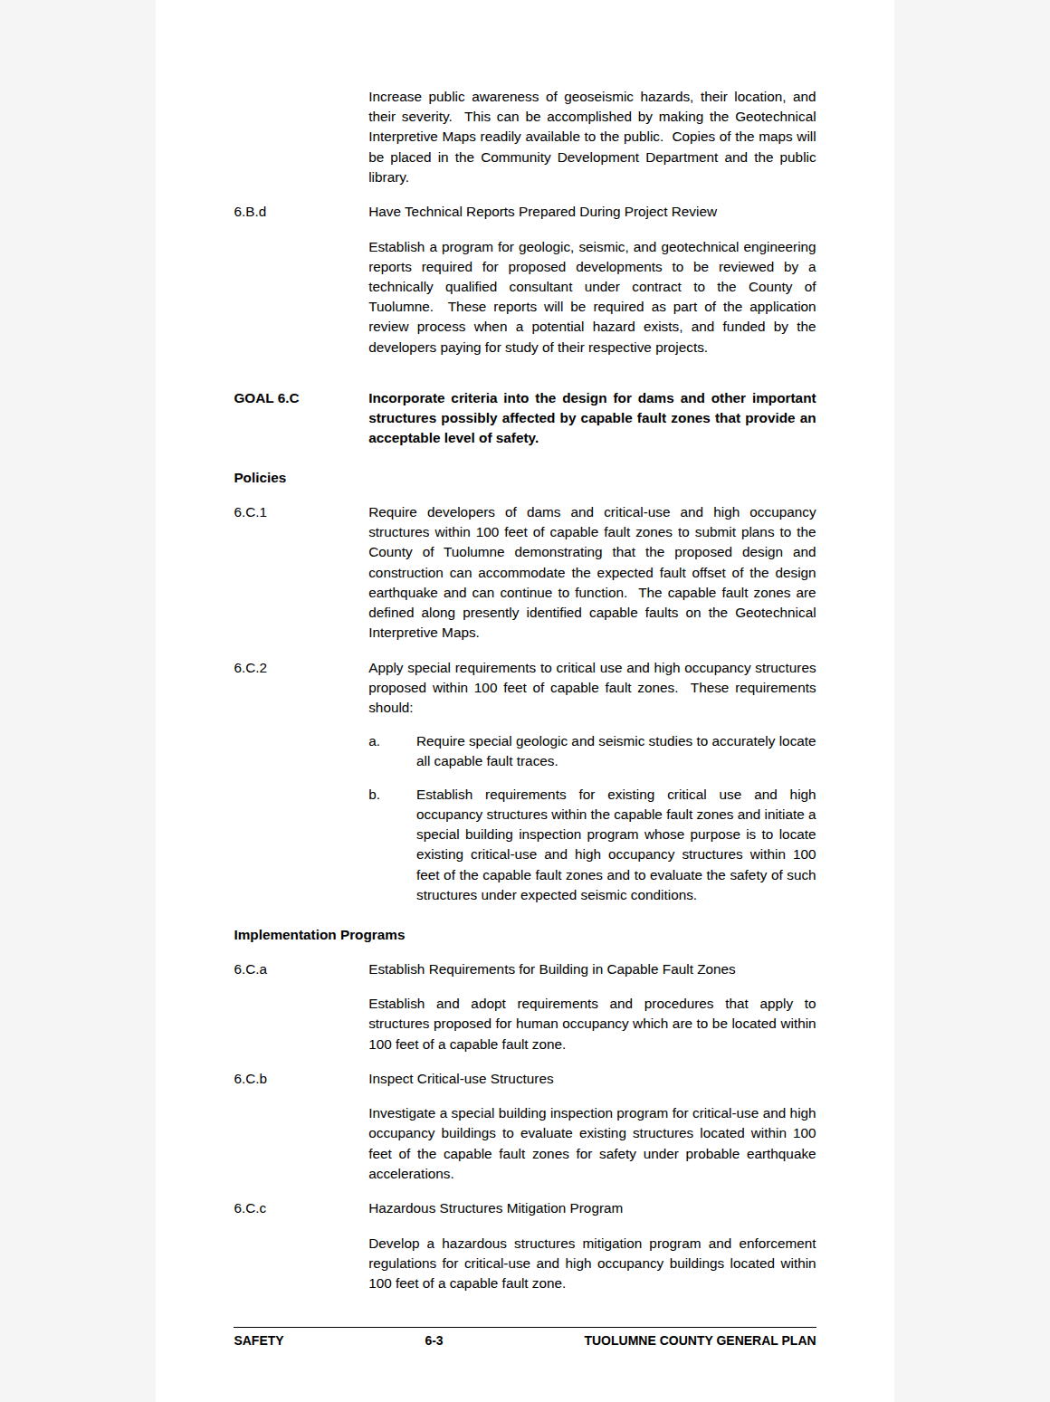Increase public awareness of geoseismic hazards, their location, and their severity. This can be accomplished by making the Geotechnical Interpretive Maps readily available to the public. Copies of the maps will be placed in the Community Development Department and the public library.
6.B.d
Have Technical Reports Prepared During Project Review
Establish a program for geologic, seismic, and geotechnical engineering reports required for proposed developments to be reviewed by a technically qualified consultant under contract to the County of Tuolumne. These reports will be required as part of the application review process when a potential hazard exists, and funded by the developers paying for study of their respective projects.
GOAL 6.C
Incorporate criteria into the design for dams and other important structures possibly affected by capable fault zones that provide an acceptable level of safety.
Policies
6.C.1
Require developers of dams and critical-use and high occupancy structures within 100 feet of capable fault zones to submit plans to the County of Tuolumne demonstrating that the proposed design and construction can accommodate the expected fault offset of the design earthquake and can continue to function. The capable fault zones are defined along presently identified capable faults on the Geotechnical Interpretive Maps.
6.C.2
Apply special requirements to critical use and high occupancy structures proposed within 100 feet of capable fault zones. These requirements should:
a.
Require special geologic and seismic studies to accurately locate all capable fault traces.
b.
Establish requirements for existing critical use and high occupancy structures within the capable fault zones and initiate a special building inspection program whose purpose is to locate existing critical-use and high occupancy structures within 100 feet of the capable fault zones and to evaluate the safety of such structures under expected seismic conditions.
Implementation Programs
6.C.a
Establish Requirements for Building in Capable Fault Zones
Establish and adopt requirements and procedures that apply to structures proposed for human occupancy which are to be located within 100 feet of a capable fault zone.
6.C.b
Inspect Critical-use Structures
Investigate a special building inspection program for critical-use and high occupancy buildings to evaluate existing structures located within 100 feet of the capable fault zones for safety under probable earthquake accelerations.
6.C.c
Hazardous Structures Mitigation Program
Develop a hazardous structures mitigation program and enforcement regulations for critical-use and high occupancy buildings located within 100 feet of a capable fault zone.
SAFETY
6-3
TUOLUMNE COUNTY GENERAL PLAN